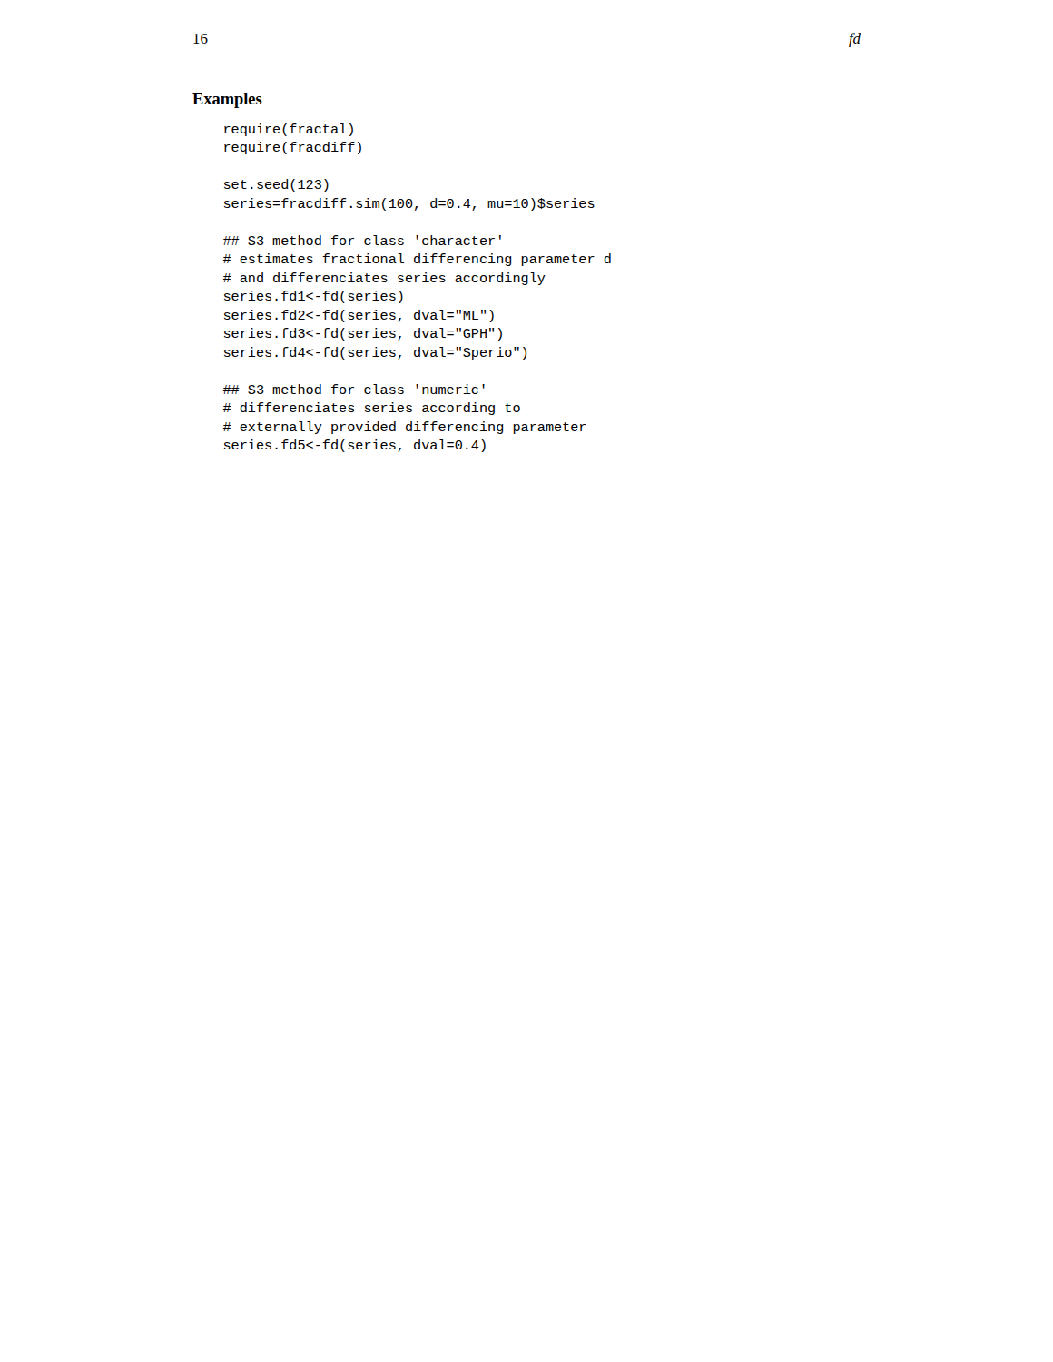16 fd
Examples
require(fractal)
require(fracdiff)

set.seed(123)
series=fracdiff.sim(100, d=0.4, mu=10)$series

## S3 method for class 'character'
# estimates fractional differencing parameter d
# and differenciates series accordingly
series.fd1<-fd(series)
series.fd2<-fd(series, dval="ML")
series.fd3<-fd(series, dval="GPH")
series.fd4<-fd(series, dval="Sperio")

## S3 method for class 'numeric'
# differenciates series according to
# externally provided differencing parameter
series.fd5<-fd(series, dval=0.4)